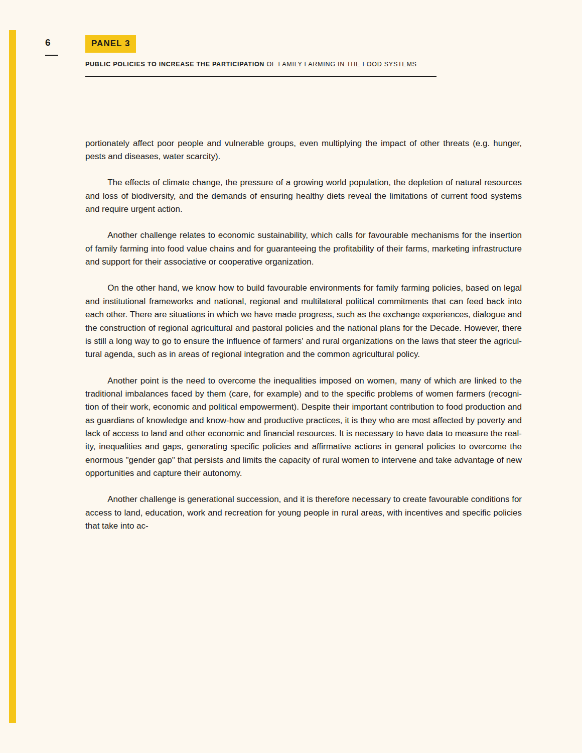6
PANEL 3
PUBLIC POLICIES TO INCREASE THE PARTICIPATION OF FAMILY FARMING IN THE FOOD SYSTEMS
portionately affect poor people and vulnerable groups, even multiplying the impact of other threats (e.g. hunger, pests and diseases, water scarcity).
The effects of climate change, the pressure of a growing world population, the depletion of natural resources and loss of biodiversity, and the demands of ensuring healthy diets reveal the limitations of current food systems and require urgent action.
Another challenge relates to economic sustainability, which calls for favourable mechanisms for the insertion of family farming into food value chains and for guaranteeing the profitability of their farms, marketing infrastructure and support for their associative or cooperative organization.
On the other hand, we know how to build favourable environments for family farming policies, based on legal and institutional frameworks and national, regional and multilateral political commitments that can feed back into each other. There are situations in which we have made progress, such as the exchange experiences, dialogue and the construction of regional agricultural and pastoral policies and the national plans for the Decade. However, there is still a long way to go to ensure the influence of farmers' and rural organizations on the laws that steer the agricultural agenda, such as in areas of regional integration and the common agricultural policy.
Another point is the need to overcome the inequalities imposed on women, many of which are linked to the traditional imbalances faced by them (care, for example) and to the specific problems of women farmers (recognition of their work, economic and political empowerment). Despite their important contribution to food production and as guardians of knowledge and know-how and productive practices, it is they who are most affected by poverty and lack of access to land and other economic and financial resources. It is necessary to have data to measure the reality, inequalities and gaps, generating specific policies and affirmative actions in general policies to overcome the enormous "gender gap" that persists and limits the capacity of rural women to intervene and take advantage of new opportunities and capture their autonomy.
Another challenge is generational succession, and it is therefore necessary to create favourable conditions for access to land, education, work and recreation for young people in rural areas, with incentives and specific policies that take into ac-